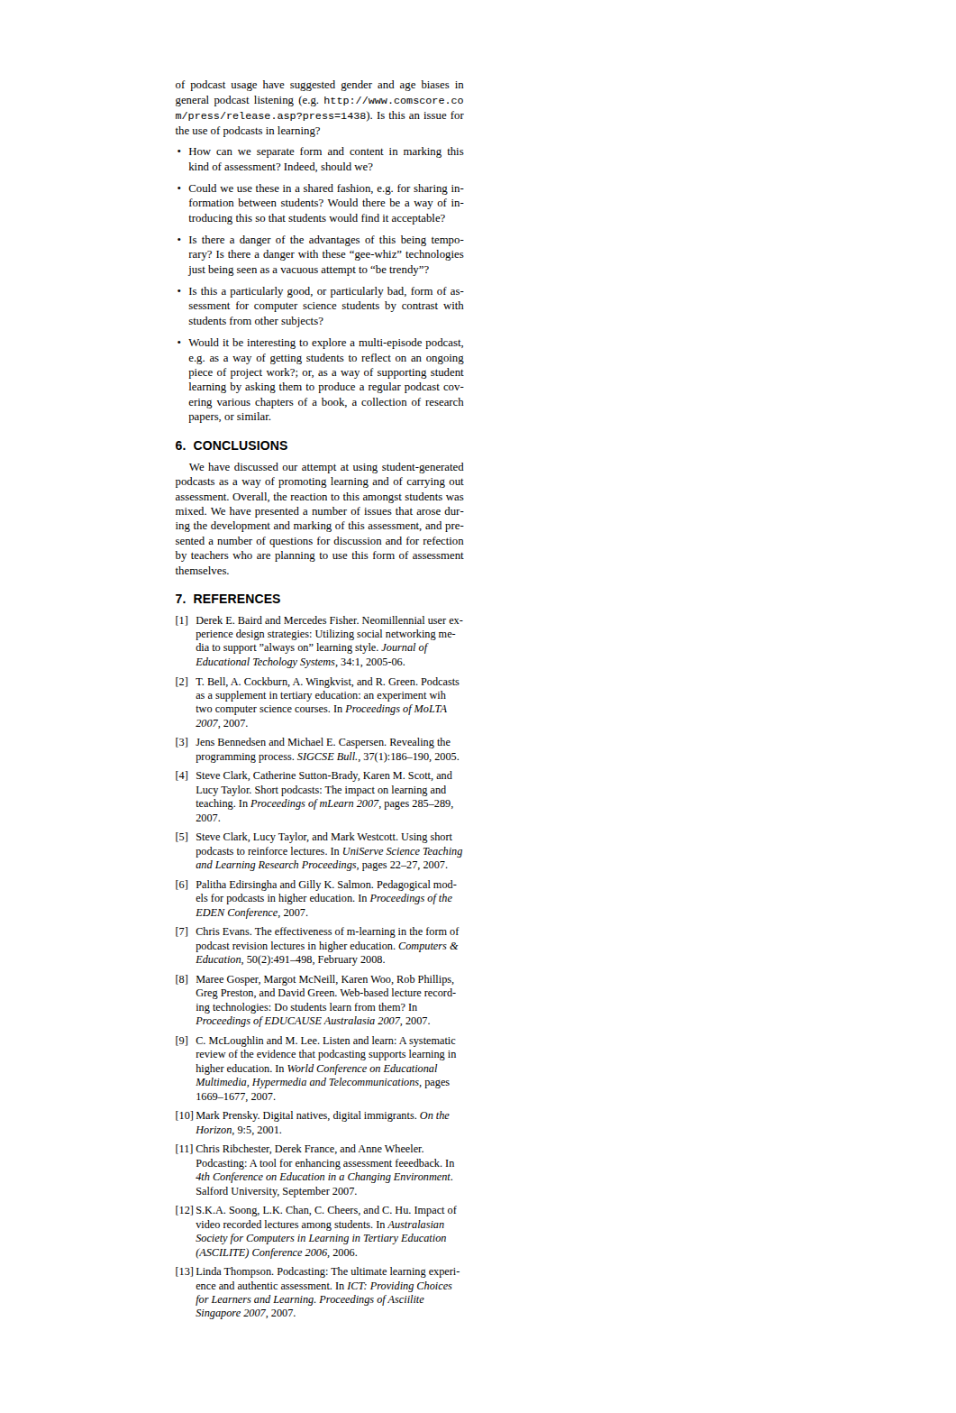of podcast usage have suggested gender and age biases in general podcast listening (e.g. http://www.comscore.com/press/release.asp?press=1438). Is this an issue for the use of podcasts in learning?
How can we separate form and content in marking this kind of assessment? Indeed, should we?
Could we use these in a shared fashion, e.g. for sharing information between students? Would there be a way of introducing this so that students would find it acceptable?
Is there a danger of the advantages of this being temporary? Is there a danger with these “gee-whiz” technologies just being seen as a vacuous attempt to “be trendy”?
Is this a particularly good, or particularly bad, form of assessment for computer science students by contrast with students from other subjects?
Would it be interesting to explore a multi-episode podcast, e.g. as a way of getting students to reflect on an ongoing piece of project work?; or, as a way of supporting student learning by asking them to produce a regular podcast covering various chapters of a book, a collection of research papers, or similar.
6. Conclusions
We have discussed our attempt at using student-generated podcasts as a way of promoting learning and of carrying out assessment. Overall, the reaction to this amongst students was mixed. We have presented a number of issues that arose during the development and marking of this assessment, and presented a number of questions for discussion and for refection by teachers who are planning to use this form of assessment themselves.
7. References
[1] Derek E. Baird and Mercedes Fisher. Neomillennial user experience design strategies: Utilizing social networking media to support ”always on” learning style. Journal of Educational Techology Systems, 34:1, 2005-06.
[2] T. Bell, A. Cockburn, A. Wingkvist, and R. Green. Podcasts as a supplement in tertiary education: an experiment wih two computer science courses. In Proceedings of MoLTA 2007, 2007.
[3] Jens Bennedsen and Michael E. Caspersen. Revealing the programming process. SIGCSE Bull., 37(1):186–190, 2005.
[4] Steve Clark, Catherine Sutton-Brady, Karen M. Scott, and Lucy Taylor. Short podcasts: The impact on learning and teaching. In Proceedings of mLearn 2007, pages 285–289, 2007.
[5] Steve Clark, Lucy Taylor, and Mark Westcott. Using short podcasts to reinforce lectures. In UniServe Science Teaching and Learning Research Proceedings, pages 22–27, 2007.
[6] Palitha Edirsingha and Gilly K. Salmon. Pedagogical models for podcasts in higher education. In Proceedings of the EDEN Conference, 2007.
[7] Chris Evans. The effectiveness of m-learning in the form of podcast revision lectures in higher education. Computers & Education, 50(2):491–498, February 2008.
[8] Maree Gosper, Margot McNeill, Karen Woo, Rob Phillips, Greg Preston, and David Green. Web-based lecture recording technologies: Do students learn from them? In Proceedings of EDUCAUSE Australasia 2007, 2007.
[9] C. McLoughlin and M. Lee. Listen and learn: A systematic review of the evidence that podcasting supports learning in higher education. In World Conference on Educational Multimedia, Hypermedia and Telecommunications, pages 1669–1677, 2007.
[10] Mark Prensky. Digital natives, digital immigrants. On the Horizon, 9:5, 2001.
[11] Chris Ribchester, Derek France, and Anne Wheeler. Podcasting: A tool for enhancing assessment feeedback. In 4th Conference on Education in a Changing Environment. Salford University, September 2007.
[12] S.K.A. Soong, L.K. Chan, C. Cheers, and C. Hu. Impact of video recorded lectures among students. In Australasian Society for Computers in Learning in Tertiary Education (ASCILITE) Conference 2006, 2006.
[13] Linda Thompson. Podcasting: The ultimate learning experience and authentic assessment. In ICT: Providing Choices for Learners and Learning. Proceedings of Asciilite Singapore 2007, 2007.